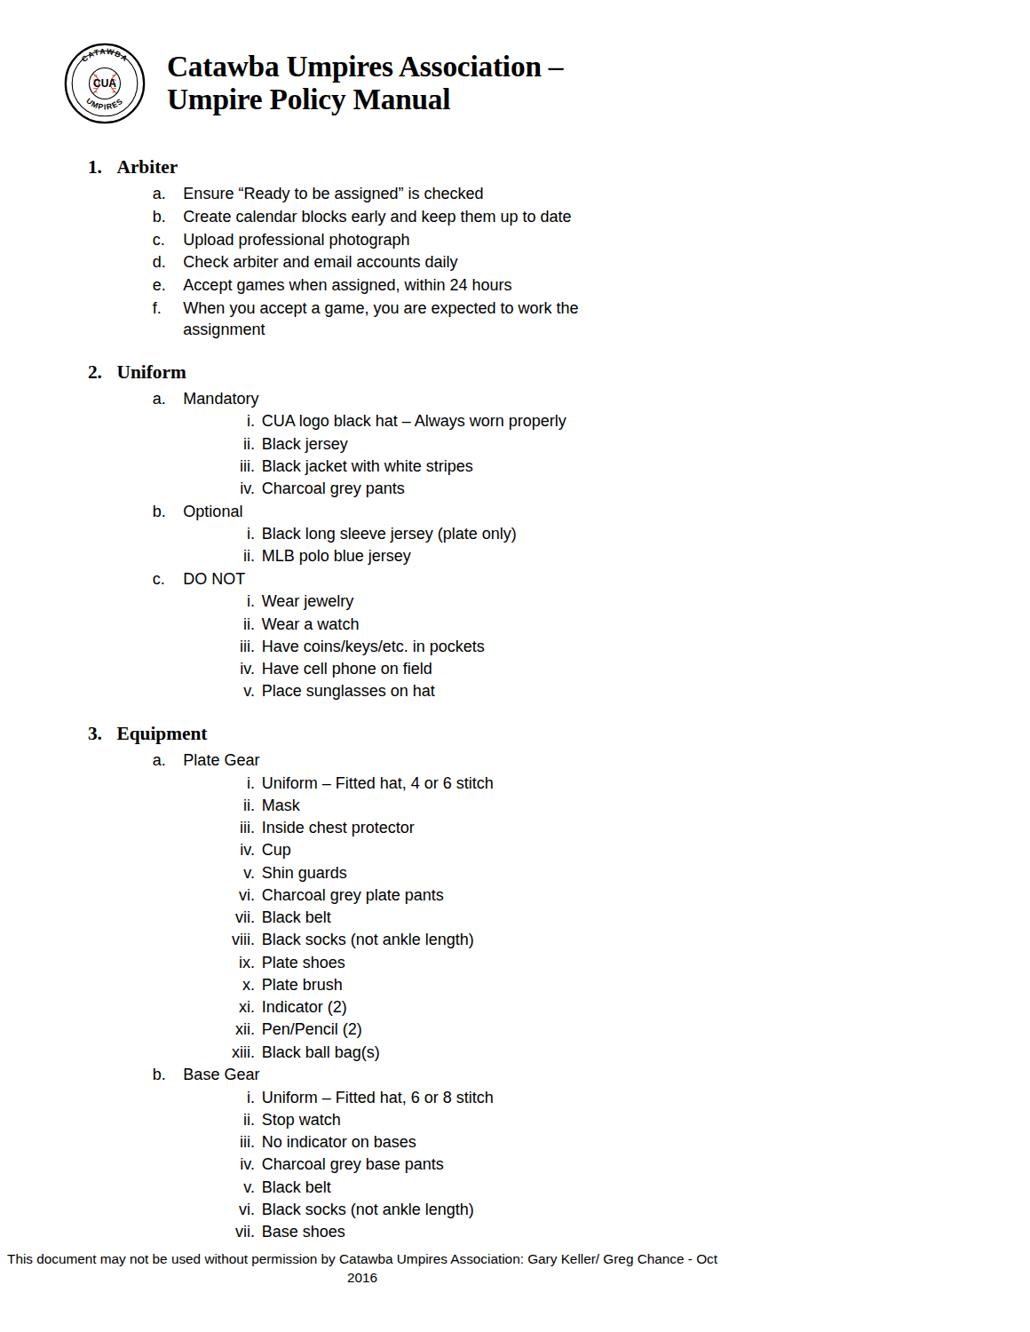CATAWBA UMPIRES CUA
Catawba Umpires Association – Umpire Policy Manual
Arbiter
Ensure “Ready to be assigned” is checked
Create calendar blocks early and keep them up to date
Upload professional photograph
Check arbiter and email accounts daily
Accept games when assigned, within 24 hours
When you accept a game, you are expected to work the assignment
Uniform
Mandatory
CUA logo black hat – Always worn properly
Black jersey
Black jacket with white stripes
Charcoal grey pants
Optional
Black long sleeve jersey (plate only)
MLB polo blue jersey
DO NOT
Wear jewelry
Wear a watch
Have coins/keys/etc. in pockets
Have cell phone on field
Place sunglasses on hat
Equipment
Plate Gear
Uniform – Fitted hat, 4 or 6 stitch
Mask
Inside chest protector
Cup
Shin guards
Charcoal grey plate pants
Black belt
Black socks (not ankle length)
Plate shoes
Plate brush
Indicator (2)
Pen/Pencil (2)
Black ball bag(s)
Base Gear
Uniform – Fitted hat, 6 or 8 stitch
Stop watch
No indicator on bases
Charcoal grey base pants
Black belt
Black socks (not ankle length)
Base shoes
This document may not be used without permission by Catawba Umpires Association: Gary Keller/ Greg Chance - Oct 2016